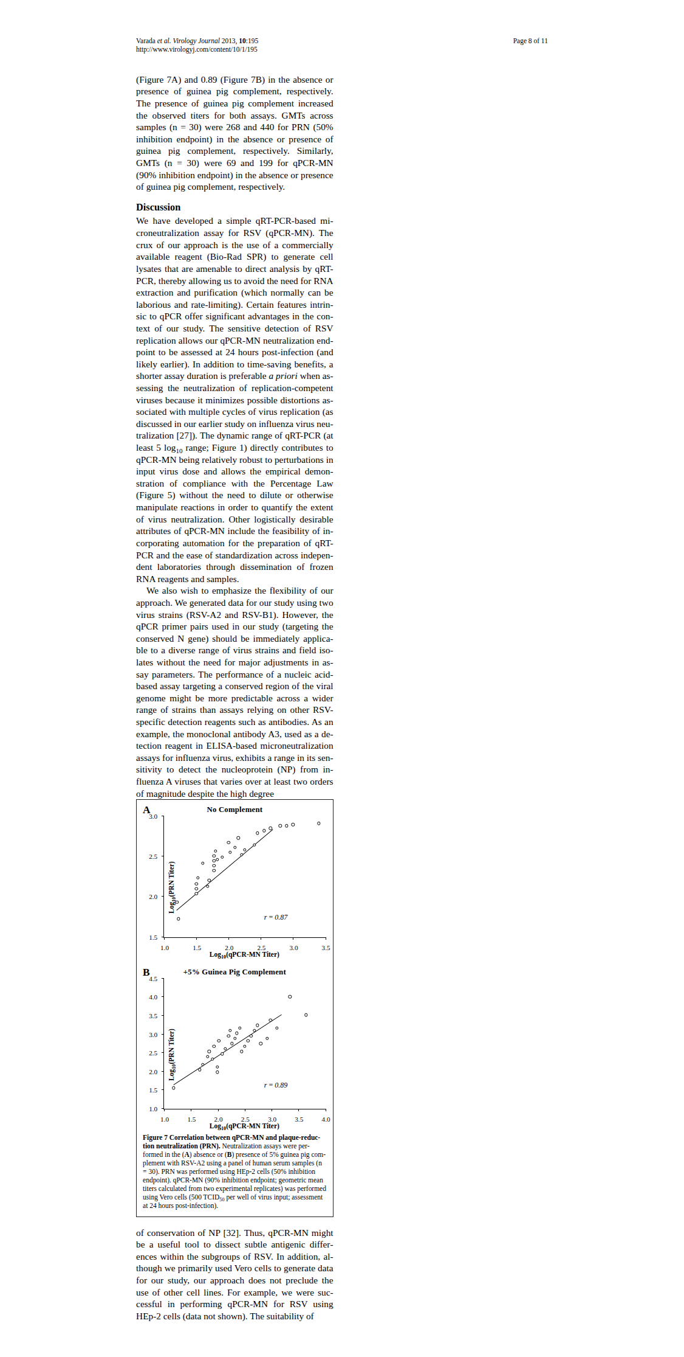Varada et al. Virology Journal 2013, 10:195
http://www.virologyj.com/content/10/1/195
Page 8 of 11
(Figure 7A) and 0.89 (Figure 7B) in the absence or presence of guinea pig complement, respectively. The presence of guinea pig complement increased the observed titers for both assays. GMTs across samples (n = 30) were 268 and 440 for PRN (50% inhibition endpoint) in the absence or presence of guinea pig complement, respectively. Similarly, GMTs (n = 30) were 69 and 199 for qPCR-MN (90% inhibition endpoint) in the absence or presence of guinea pig complement, respectively.
Discussion
We have developed a simple qRT-PCR-based microneutralization assay for RSV (qPCR-MN). The crux of our approach is the use of a commercially available reagent (Bio-Rad SPR) to generate cell lysates that are amenable to direct analysis by qRT-PCR, thereby allowing us to avoid the need for RNA extraction and purification (which normally can be laborious and rate-limiting). Certain features intrinsic to qPCR offer significant advantages in the context of our study. The sensitive detection of RSV replication allows our qPCR-MN neutralization endpoint to be assessed at 24 hours post-infection (and likely earlier). In addition to time-saving benefits, a shorter assay duration is preferable a priori when assessing the neutralization of replication-competent viruses because it minimizes possible distortions associated with multiple cycles of virus replication (as discussed in our earlier study on influenza virus neutralization [27]). The dynamic range of qRT-PCR (at least 5 log10 range; Figure 1) directly contributes to qPCR-MN being relatively robust to perturbations in input virus dose and allows the empirical demonstration of compliance with the Percentage Law (Figure 5) without the need to dilute or otherwise manipulate reactions in order to quantify the extent of virus neutralization. Other logistically desirable attributes of qPCR-MN include the feasibility of incorporating automation for the preparation of qRT-PCR and the ease of standardization across independent laboratories through dissemination of frozen RNA reagents and samples.
We also wish to emphasize the flexibility of our approach. We generated data for our study using two virus strains (RSV-A2 and RSV-B1). However, the qPCR primer pairs used in our study (targeting the conserved N gene) should be immediately applicable to a diverse range of virus strains and field isolates without the need for major adjustments in assay parameters. The performance of a nucleic acid-based assay targeting a conserved region of the viral genome might be more predictable across a wider range of strains than assays relying on other RSV-specific detection reagents such as antibodies. As an example, the monoclonal antibody A3, used as a detection reagent in ELISA-based microneutralization assays for influenza virus, exhibits a range in its sensitivity to detect the nucleoprotein (NP) from influenza A viruses that varies over at least two orders of magnitude despite the high degree
A
No Complement
Log10(PRN Titer)
1.5
2.0
2.5
3.0
1.0
1.5
2.0
2.5
3.0
3.5
r = 0.87
Log10(qPCR-MN Titer)
B
+5% Guinea Pig Complement
Log10(PRN Titer)
1.0
1.5
2.0
2.5
3.0
3.5
4.0
4.5
1.0
1.5
2.0
2.5
3.0
3.5
4.0
r = 0.89
Log10(qPCR-MN Titer)
Figure 7 Correlation between qPCR-MN and plaque-reduction neutralization (PRN). Neutralization assays were performed in the (A) absence or (B) presence of 5% guinea pig complement with RSV-A2 using a panel of human serum samples (n = 30). PRN was performed using HEp-2 cells (50% inhibition endpoint). qPCR-MN (90% inhibition endpoint; geometric mean titers calculated from two experimental replicates) was performed using Vero cells (500 TCID50 per well of virus input; assessment at 24 hours post-infection).
of conservation of NP [32]. Thus, qPCR-MN might be a useful tool to dissect subtle antigenic differences within the subgroups of RSV. In addition, although we primarily used Vero cells to generate data for our study, our approach does not preclude the use of other cell lines. For example, we were successful in performing qPCR-MN for RSV using HEp-2 cells (data not shown). The suitability of